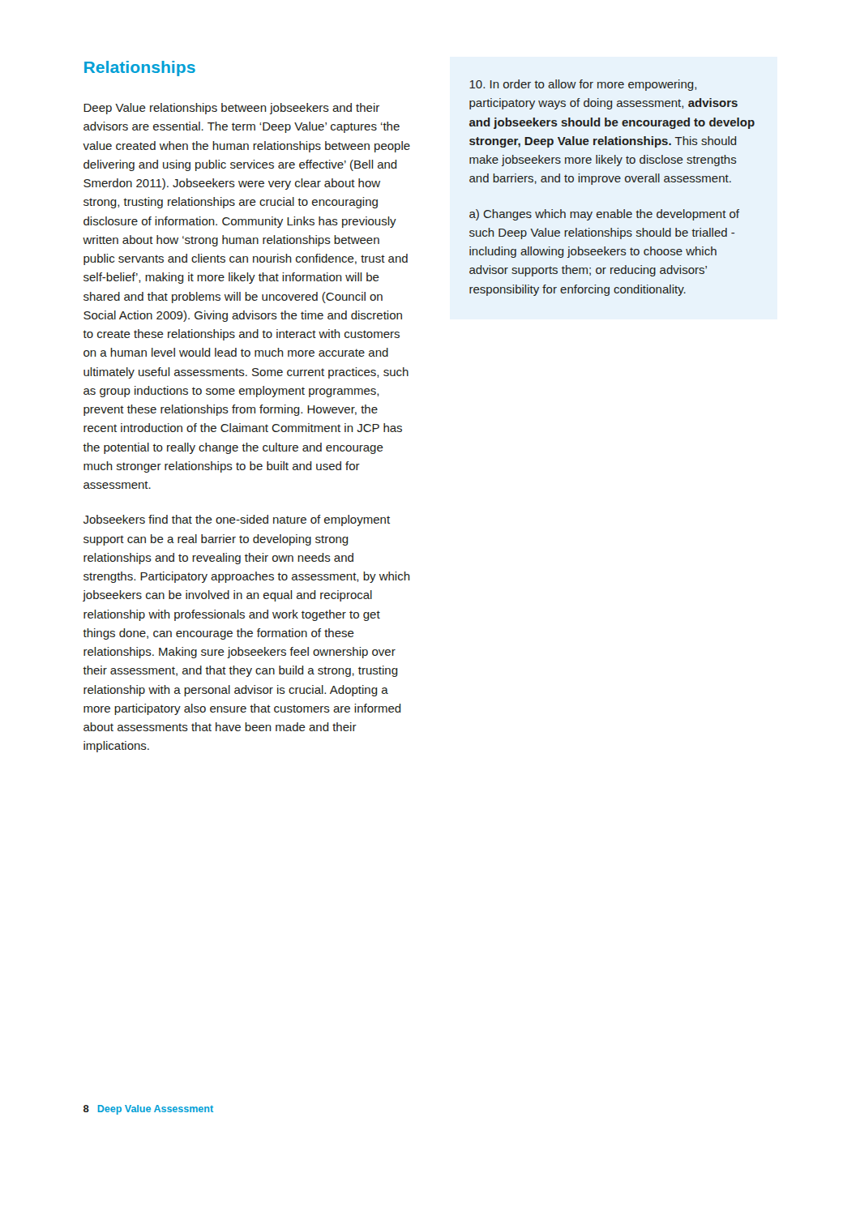Relationships
Deep Value relationships between jobseekers and their advisors are essential. The term ‘Deep Value’ captures ‘the value created when the human relationships between people delivering and using public services are effective’ (Bell and Smerdon 2011). Jobseekers were very clear about how strong, trusting relationships are crucial to encouraging disclosure of information. Community Links has previously written about how ‘strong human relationships between public servants and clients can nourish confidence, trust and self-belief’, making it more likely that information will be shared and that problems will be uncovered (Council on Social Action 2009). Giving advisors the time and discretion to create these relationships and to interact with customers on a human level would lead to much more accurate and ultimately useful assessments. Some current practices, such as group inductions to some employment programmes, prevent these relationships from forming. However, the recent introduction of the Claimant Commitment in JCP has the potential to really change the culture and encourage much stronger relationships to be built and used for assessment.
Jobseekers find that the one-sided nature of employment support can be a real barrier to developing strong relationships and to revealing their own needs and strengths. Participatory approaches to assessment, by which jobseekers can be involved in an equal and reciprocal relationship with professionals and work together to get things done, can encourage the formation of these relationships. Making sure jobseekers feel ownership over their assessment, and that they can build a strong, trusting relationship with a personal advisor is crucial. Adopting a more participatory also ensure that customers are informed about assessments that have been made and their implications.
10. In order to allow for more empowering, participatory ways of doing assessment, advisors and jobseekers should be encouraged to develop stronger, Deep Value relationships. This should make jobseekers more likely to disclose strengths and barriers, and to improve overall assessment.
a) Changes which may enable the development of such Deep Value relationships should be trialled - including allowing jobseekers to choose which advisor supports them; or reducing advisors’ responsibility for enforcing conditionality.
8 Deep Value Assessment